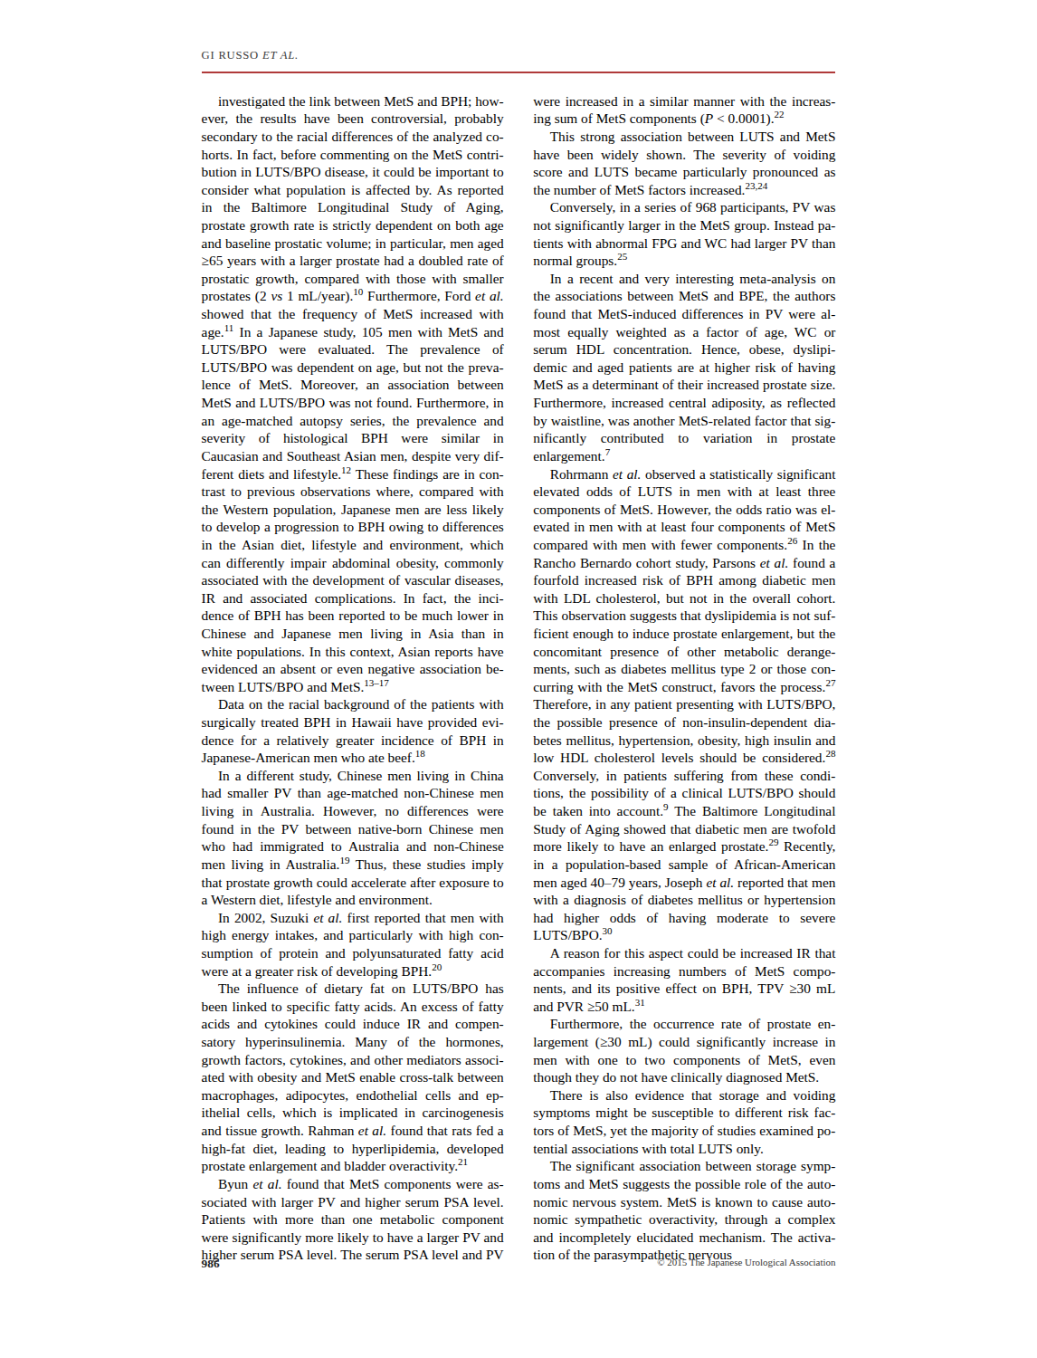GI Russo et al.
investigated the link between MetS and BPH; however, the results have been controversial, probably secondary to the racial differences of the analyzed cohorts. In fact, before commenting on the MetS contribution in LUTS/BPO disease, it could be important to consider what population is affected by. As reported in the Baltimore Longitudinal Study of Aging, prostate growth rate is strictly dependent on both age and baseline prostatic volume; in particular, men aged ≥65 years with a larger prostate had a doubled rate of prostatic growth, compared with those with smaller prostates (2 vs 1 mL/year).10 Furthermore, Ford et al. showed that the frequency of MetS increased with age.11 In a Japanese study, 105 men with MetS and LUTS/BPO were evaluated. The prevalence of LUTS/BPO was dependent on age, but not the prevalence of MetS. Moreover, an association between MetS and LUTS/BPO was not found. Furthermore, in an age-matched autopsy series, the prevalence and severity of histological BPH were similar in Caucasian and Southeast Asian men, despite very different diets and lifestyle.12 These findings are in contrast to previous observations where, compared with the Western population, Japanese men are less likely to develop a progression to BPH owing to differences in the Asian diet, lifestyle and environment, which can differently impair abdominal obesity, commonly associated with the development of vascular diseases, IR and associated complications. In fact, the incidence of BPH has been reported to be much lower in Chinese and Japanese men living in Asia than in white populations. In this context, Asian reports have evidenced an absent or even negative association between LUTS/BPO and MetS.13–17
Data on the racial background of the patients with surgically treated BPH in Hawaii have provided evidence for a relatively greater incidence of BPH in Japanese-American men who ate beef.18
In a different study, Chinese men living in China had smaller PV than age-matched non-Chinese men living in Australia. However, no differences were found in the PV between native-born Chinese men who had immigrated to Australia and non-Chinese men living in Australia.19 Thus, these studies imply that prostate growth could accelerate after exposure to a Western diet, lifestyle and environment.
In 2002, Suzuki et al. first reported that men with high energy intakes, and particularly with high consumption of protein and polyunsaturated fatty acid were at a greater risk of developing BPH.20
The influence of dietary fat on LUTS/BPO has been linked to specific fatty acids. An excess of fatty acids and cytokines could induce IR and compensatory hyperinsulinemia. Many of the hormones, growth factors, cytokines, and other mediators associated with obesity and MetS enable cross-talk between macrophages, adipocytes, endothelial cells and epithelial cells, which is implicated in carcinogenesis and tissue growth. Rahman et al. found that rats fed a high-fat diet, leading to hyperlipidemia, developed prostate enlargement and bladder overactivity.21
Byun et al. found that MetS components were associated with larger PV and higher serum PSA level. Patients with more than one metabolic component were significantly more likely to have a larger PV and higher serum PSA level. The serum PSA level and PV were increased in a similar manner with the increasing sum of MetS components (P < 0.0001).22
This strong association between LUTS and MetS have been widely shown. The severity of voiding score and LUTS became particularly pronounced as the number of MetS factors increased.23,24
Conversely, in a series of 968 participants, PV was not significantly larger in the MetS group. Instead patients with abnormal FPG and WC had larger PV than normal groups.25
In a recent and very interesting meta-analysis on the associations between MetS and BPE, the authors found that MetS-induced differences in PV were almost equally weighted as a factor of age, WC or serum HDL concentration. Hence, obese, dyslipidemic and aged patients are at higher risk of having MetS as a determinant of their increased prostate size. Furthermore, increased central adiposity, as reflected by waistline, was another MetS-related factor that significantly contributed to variation in prostate enlargement.7
Rohrmann et al. observed a statistically significant elevated odds of LUTS in men with at least three components of MetS. However, the odds ratio was elevated in men with at least four components of MetS compared with men with fewer components.26 In the Rancho Bernardo cohort study, Parsons et al. found a fourfold increased risk of BPH among diabetic men with LDL cholesterol, but not in the overall cohort. This observation suggests that dyslipidemia is not sufficient enough to induce prostate enlargement, but the concomitant presence of other metabolic derangements, such as diabetes mellitus type 2 or those concurring with the MetS construct, favors the process.27 Therefore, in any patient presenting with LUTS/BPO, the possible presence of non-insulin-dependent diabetes mellitus, hypertension, obesity, high insulin and low HDL cholesterol levels should be considered.28 Conversely, in patients suffering from these conditions, the possibility of a clinical LUTS/BPO should be taken into account.9 The Baltimore Longitudinal Study of Aging showed that diabetic men are twofold more likely to have an enlarged prostate.29 Recently, in a population-based sample of African-American men aged 40–79 years, Joseph et al. reported that men with a diagnosis of diabetes mellitus or hypertension had higher odds of having moderate to severe LUTS/BPO.30
A reason for this aspect could be increased IR that accompanies increasing numbers of MetS components, and its positive effect on BPH, TPV ≥30 mL and PVR ≥50 mL.31
Furthermore, the occurrence rate of prostate enlargement (≥30 mL) could significantly increase in men with one to two components of MetS, even though they do not have clinically diagnosed MetS.
There is also evidence that storage and voiding symptoms might be susceptible to different risk factors of MetS, yet the majority of studies examined potential associations with total LUTS only.
The significant association between storage symptoms and MetS suggests the possible role of the autonomic nervous system. MetS is known to cause autonomic sympathetic overactivity, through a complex and incompletely elucidated mechanism. The activation of the parasympathetic nervous
986 © 2015 The Japanese Urological Association